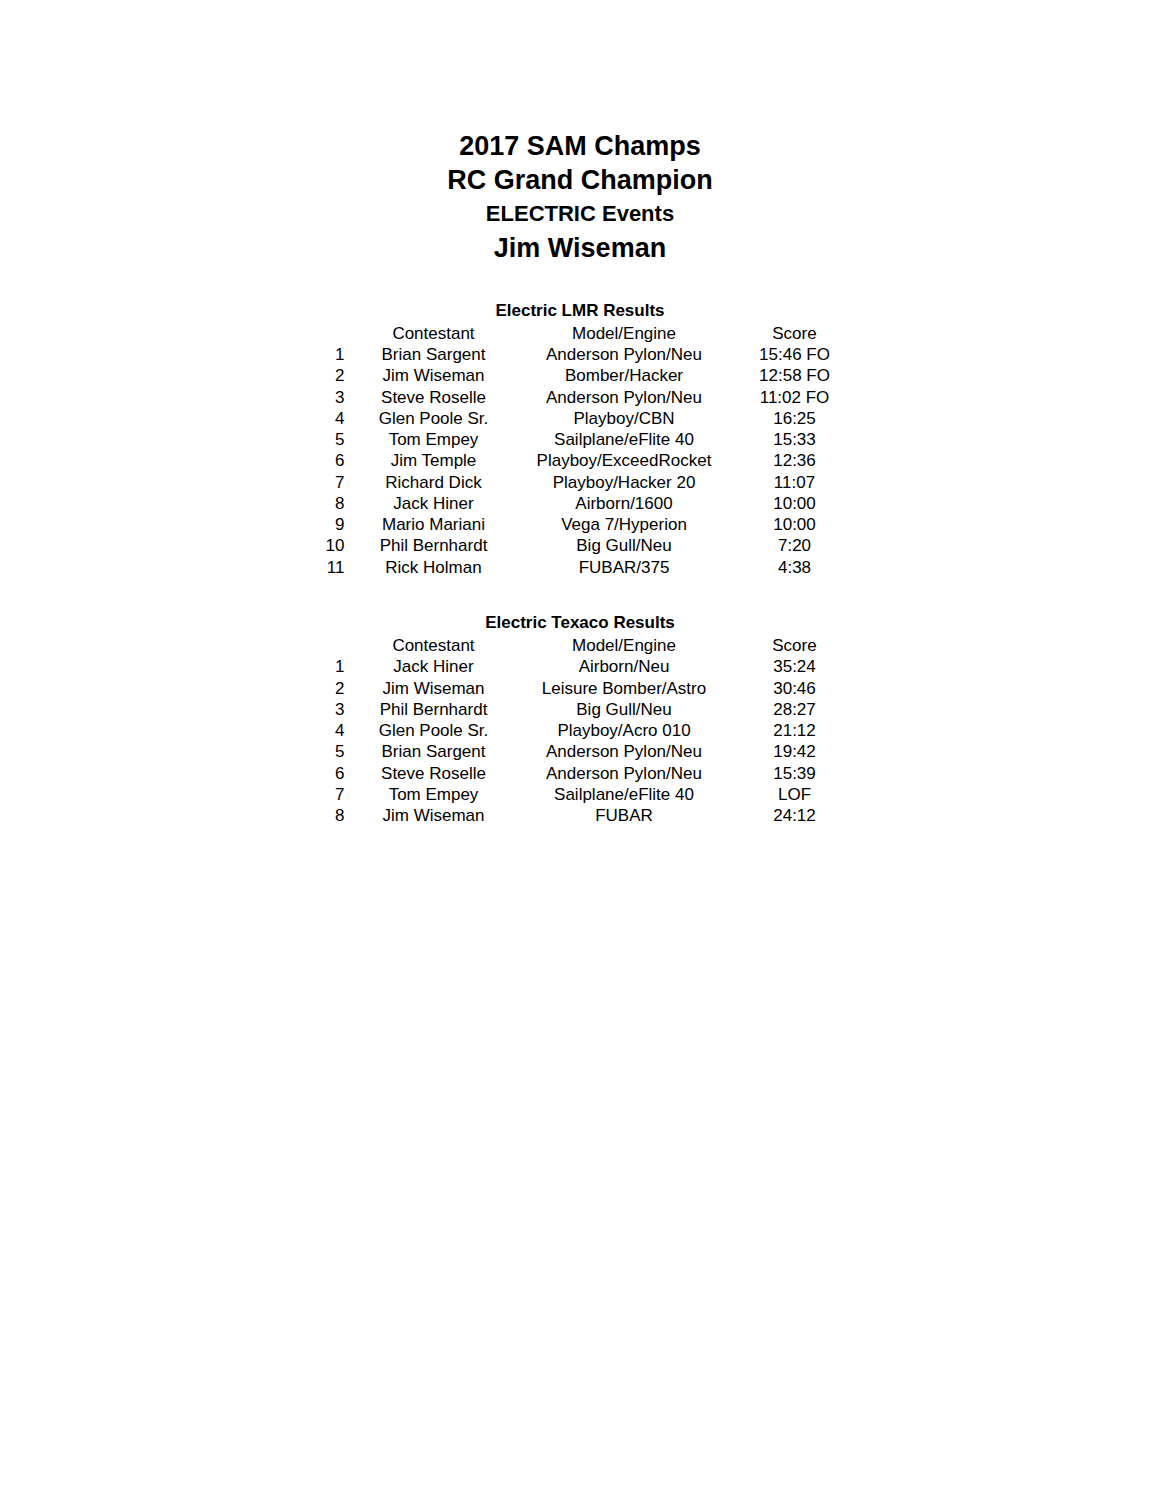2017 SAM Champs
RC Grand Champion
ELECTRIC Events
Jim Wiseman
Electric LMR Results
| | Contestant | Model/Engine | Score |
| --- | --- | --- | --- |
| 1 | Brian Sargent | Anderson Pylon/Neu | 15:46 FO |
| 2 | Jim Wiseman | Bomber/Hacker | 12:58 FO |
| 3 | Steve Roselle | Anderson Pylon/Neu | 11:02 FO |
| 4 | Glen Poole Sr. | Playboy/CBN | 16:25 |
| 5 | Tom Empey | Sailplane/eFlite 40 | 15:33 |
| 6 | Jim Temple | Playboy/ExceedRocket | 12:36 |
| 7 | Richard Dick | Playboy/Hacker 20 | 11:07 |
| 8 | Jack Hiner | Airborn/1600 | 10:00 |
| 9 | Mario Mariani | Vega 7/Hyperion | 10:00 |
| 10 | Phil Bernhardt | Big Gull/Neu | 7:20 |
| 11 | Rick Holman | FUBAR/375 | 4:38 |
Electric Texaco Results
| | Contestant | Model/Engine | Score |
| --- | --- | --- | --- |
| 1 | Jack Hiner | Airborn/Neu | 35:24 |
| 2 | Jim Wiseman | Leisure Bomber/Astro | 30:46 |
| 3 | Phil Bernhardt | Big Gull/Neu | 28:27 |
| 4 | Glen Poole Sr. | Playboy/Acro 010 | 21:12 |
| 5 | Brian Sargent | Anderson Pylon/Neu | 19:42 |
| 6 | Steve Roselle | Anderson Pylon/Neu | 15:39 |
| 7 | Tom Empey | Sailplane/eFlite 40 | LOF |
| 8 | Jim Wiseman | FUBAR | 24:12 |